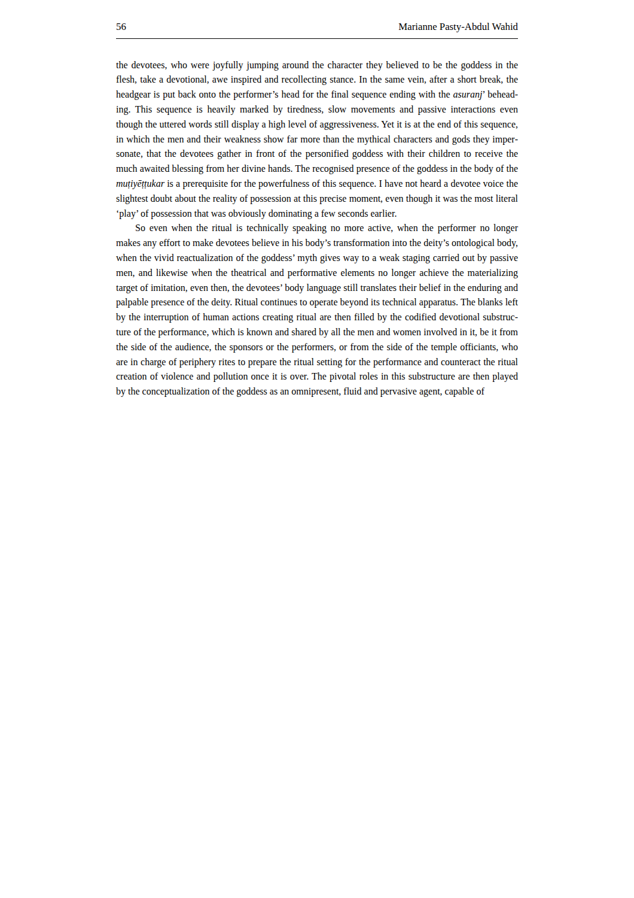56 Marianne Pasty-Abdul Wahid
the devotees, who were joyfully jumping around the character they believed to be the goddess in the flesh, take a devotional, awe inspired and recollecting stance. In the same vein, after a short break, the headgear is put back onto the performer’s head for the final sequence ending with the asuranj’ beheading. This sequence is heavily marked by tiredness, slow movements and passive interactions even though the uttered words still display a high level of aggressiveness. Yet it is at the end of this sequence, in which the men and their weakness show far more than the mythical characters and gods they impersonate, that the devotees gather in front of the personified goddess with their children to receive the much awaited blessing from her divine hands. The recognised presence of the goddess in the body of the muṭiyēṭṭukar is a prerequisite for the powerfulness of this sequence. I have not heard a devotee voice the slightest doubt about the reality of possession at this precise moment, even though it was the most literal ‘play’ of possession that was obviously dominating a few seconds earlier.
So even when the ritual is technically speaking no more active, when the performer no longer makes any effort to make devotees believe in his body’s transformation into the deity’s ontological body, when the vivid reactualization of the goddess’ myth gives way to a weak staging carried out by passive men, and likewise when the theatrical and performative elements no longer achieve the materializing target of imitation, even then, the devotees’ body language still translates their belief in the enduring and palpable presence of the deity. Ritual continues to operate beyond its technical apparatus. The blanks left by the interruption of human actions creating ritual are then filled by the codified devotional substructure of the performance, which is known and shared by all the men and women involved in it, be it from the side of the audience, the sponsors or the performers, or from the side of the temple officiants, who are in charge of periphery rites to prepare the ritual setting for the performance and counteract the ritual creation of violence and pollution once it is over. The pivotal roles in this substructure are then played by the conceptualization of the goddess as an omnipresent, fluid and pervasive agent, capable of